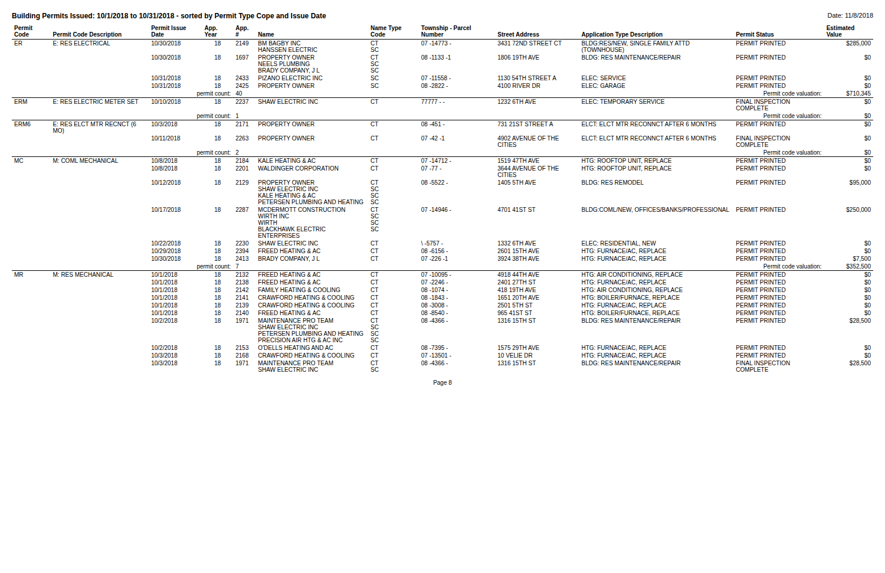Date: 11/8/2018
Building Permits Issued: 10/1/2018 to 10/31/2018 - sorted by Permit Type Cope and Issue Date
| Permit Code | Permit Code Description | Permit Issue Date | App. Year | App. # | Name | Name Type Code | Township - Parcel Number | Street Address | Application Type Description | Permit Status | Estimated Value |
| --- | --- | --- | --- | --- | --- | --- | --- | --- | --- | --- | --- |
| ER | E: RES ELECTRICAL | 10/30/2018 | 18 | 2149 | BM BAGBY INC HANSSEN ELECTRIC | CT SC | 07 -14773 - | 3431 72ND STREET CT | BLDG:RES/NEW, SINGLE FAMILY ATTD (TOWNHOUSE) | PERMIT PRINTED | $285,000 |
| | | 10/30/2018 | 18 | 1697 | PROPERTY OWNER NEELS PLUMBING BRADY COMPANY, J L | CT SC SC | 08 -1133 -1 | 1806 19TH AVE | BLDG: RES MAINTENANCE/REPAIR | PERMIT PRINTED | $0 |
| | | 10/31/2018 | 18 | 2433 | PIZANO ELECTRIC INC | SC | 07 -11558 - | 1130 54TH STREET A | ELEC: SERVICE | PERMIT PRINTED | $0 |
| | | 10/31/2018 | 18 | 2425 | PROPERTY OWNER | SC | 08 -2822 - | 4100 RIVER DR | ELEC: GARAGE | PERMIT PRINTED | $0 |
| permit count: | 40 | | Permit code valuation: | $710,345 |
| ERM | E: RES ELECTRIC METER SET | 10/10/2018 | 18 | 2237 | SHAW ELECTRIC INC | CT | 77777 - - | 1232 6TH AVE | ELEC: TEMPORARY SERVICE | FINAL INSPECTION COMPLETE | $0 |
| permit count: | 1 | | Permit code valuation: | $0 |
| ERM6 | E: RES ELCT MTR RECNCT (6 MO) | 10/3/2018 | 18 | 2171 | PROPERTY OWNER | CT | 08 -451 - | 731 21ST STREET A | ELCT: ELCT MTR RECONNCT AFTER 6 MONTHS | PERMIT PRINTED | $0 |
| | | 10/11/2018 | 18 | 2263 | PROPERTY OWNER | CT | 07 -42 -1 | 4902 AVENUE OF THE CITIES | ELCT: ELCT MTR RECONNCT AFTER 6 MONTHS | FINAL INSPECTION COMPLETE | $0 |
| permit count: | 2 | | Permit code valuation: | $0 |
| MC | M: COML MECHANICAL | 10/8/2018 | 18 | 2184 | KALE HEATING & AC | CT | 07 -14712 - | 1519 47TH AVE | HTG: ROOFTOP UNIT, REPLACE | PERMIT PRINTED | $0 |
| | | 10/8/2018 | 18 | 2201 | WALDINGER CORPORATION | CT | 07 -77 - | 3644 AVENUE OF THE CITIES | HTG: ROOFTOP UNIT, REPLACE | PERMIT PRINTED | $0 |
| | | 10/12/2018 | 18 | 2129 | PROPERTY OWNER SHAW ELECTRIC INC KALE HEATING & AC PETERSEN PLUMBING AND HEATING | CT SC SC SC | 08 -5522 - | 1405 5TH AVE | BLDG: RES REMODEL | PERMIT PRINTED | $95,000 |
| | | 10/17/2018 | 18 | 2287 | MCDERMOTT CONSTRUCTION WIRTH INC WIRTH BLACKHAWK ELECTRIC ENTERPRISES | CT SC SC SC | 07 -14946 - | 4701 41ST ST | BLDG:COML/NEW, OFFICES/BANKS/PROFESSIONAL | PERMIT PRINTED | $250,000 |
| | | 10/22/2018 | 18 | 2230 | SHAW ELECTRIC INC | CT | \ -5757 - | 1332 6TH AVE | ELEC: RESIDENTIAL, NEW | PERMIT PRINTED | $0 |
| | | 10/29/2018 | 18 | 2394 | FREED HEATING & AC | CT | 08 -6156 - | 2601 15TH AVE | HTG: FURNACE/AC, REPLACE | PERMIT PRINTED | $0 |
| | | 10/30/2018 | 18 | 2413 | BRADY COMPANY, J L | CT | 07 -226 -1 | 3924 38TH AVE | HTG: FURNACE/AC, REPLACE | PERMIT PRINTED | $7,500 |
| permit count: | 7 | | Permit code valuation: | $352,500 |
| MR | M: RES MECHANICAL | 10/1/2018 | 18 | 2132 | FREED HEATING & AC | CT | 07 -10095 - | 4918 44TH AVE | HTG: AIR CONDITIONING, REPLACE | PERMIT PRINTED | $0 |
| | | 10/1/2018 | 18 | 2138 | FREED HEATING & AC | CT | 07 -2246 - | 2401 27TH ST | HTG: FURNACE/AC, REPLACE | PERMIT PRINTED | $0 |
| | | 10/1/2018 | 18 | 2142 | FAMILY HEATING & COOLING | CT | 08 -1074 - | 418 19TH AVE | HTG: AIR CONDITIONING, REPLACE | PERMIT PRINTED | $0 |
| | | 10/1/2018 | 18 | 2141 | CRAWFORD HEATING & COOLING | CT | 08 -1843 - | 1651 20TH AVE | HTG: BOILER/FURNACE, REPLACE | PERMIT PRINTED | $0 |
| | | 10/1/2018 | 18 | 2139 | CRAWFORD HEATING & COOLING | CT | 08 -3008 - | 2501 5TH ST | HTG: FURNACE/AC, REPLACE | PERMIT PRINTED | $0 |
| | | 10/1/2018 | 18 | 2140 | FREED HEATING & AC | CT | 08 -8540 - | 965 41ST ST | HTG: BOILER/FURNACE, REPLACE | PERMIT PRINTED | $0 |
| | | 10/2/2018 | 18 | 1971 | MAINTENANCE PRO TEAM SHAW ELECTRIC INC PETERSEN PLUMBING AND HEATING PRECISION AIR HTG & AC INC | CT SC SC SC | 08 -4366 - | 1316 15TH ST | BLDG: RES MAINTENANCE/REPAIR | PERMIT PRINTED | $28,500 |
| | | 10/2/2018 | 18 | 2153 | O'DELLS HEATING AND AC | CT | 08 -7395 - | 1575 29TH AVE | HTG: FURNACE/AC, REPLACE | PERMIT PRINTED | $0 |
| | | 10/3/2018 | 18 | 2168 | CRAWFORD HEATING & COOLING | CT | 07 -13501 - | 10 VELIE DR | HTG: FURNACE/AC, REPLACE | PERMIT PRINTED | $0 |
| | | 10/3/2018 | 18 | 1971 | MAINTENANCE PRO TEAM SHAW ELECTRIC INC | CT SC | 08 -4366 - | 1316 15TH ST | BLDG: RES MAINTENANCE/REPAIR | FINAL INSPECTION COMPLETE | $28,500 |
Page 8